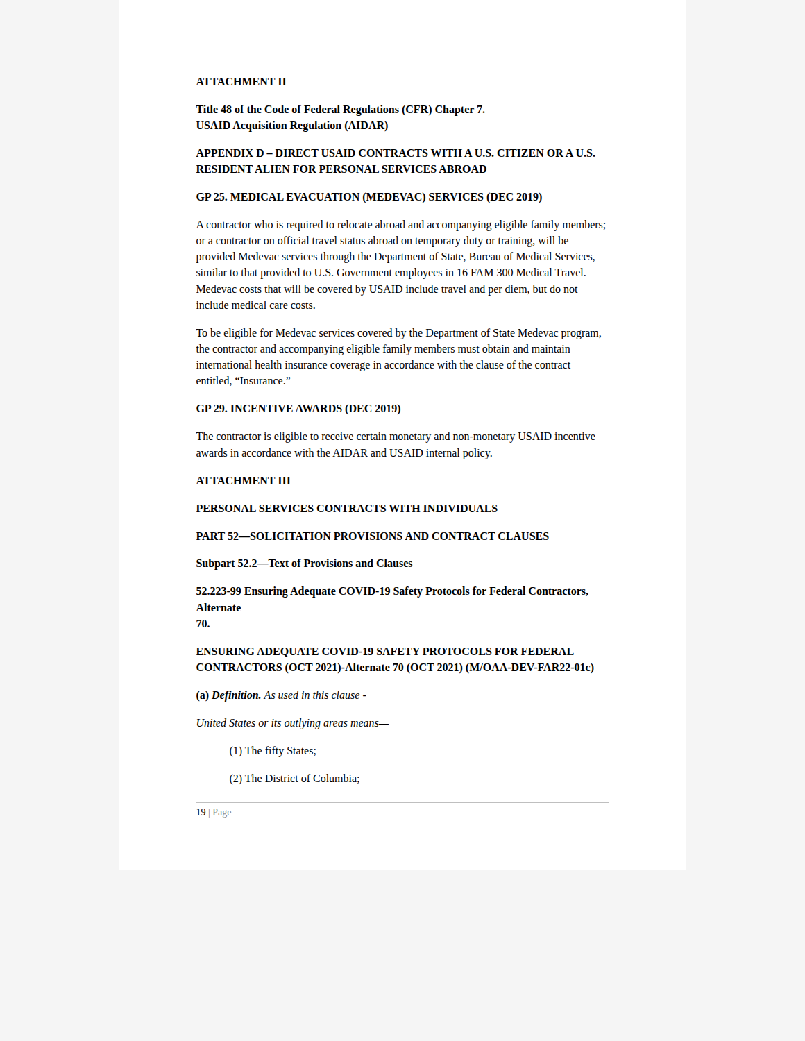ATTACHMENT II
Title 48 of the Code of Federal Regulations (CFR) Chapter 7.
USAID Acquisition Regulation (AIDAR)
APPENDIX D – DIRECT USAID CONTRACTS WITH A U.S. CITIZEN OR A U.S.
RESIDENT ALIEN FOR PERSONAL SERVICES ABROAD
GP 25. MEDICAL EVACUATION (MEDEVAC) SERVICES (DEC 2019)
A contractor who is required to relocate abroad and accompanying eligible family members; or a contractor on official travel status abroad on temporary duty or training, will be provided Medevac services through the Department of State, Bureau of Medical Services, similar to that provided to U.S. Government employees in 16 FAM 300 Medical Travel. Medevac costs that will be covered by USAID include travel and per diem, but do not include medical care costs.
To be eligible for Medevac services covered by the Department of State Medevac program, the contractor and accompanying eligible family members must obtain and maintain international health insurance coverage in accordance with the clause of the contract entitled, “Insurance.”
GP 29. INCENTIVE AWARDS (DEC 2019)
The contractor is eligible to receive certain monetary and non-monetary USAID incentive awards in accordance with the AIDAR and USAID internal policy.
ATTACHMENT III
PERSONAL SERVICES CONTRACTS WITH INDIVIDUALS
PART 52—SOLICITATION PROVISIONS AND CONTRACT CLAUSES
Subpart 52.2—Text of Provisions and Clauses
52.223-99 Ensuring Adequate COVID-19 Safety Protocols for Federal Contractors, Alternate
70.
ENSURING ADEQUATE COVID-19 SAFETY PROTOCOLS FOR FEDERAL
CONTRACTORS (OCT 2021)-Alternate 70 (OCT 2021) (M/OAA-DEV-FAR22-01c)
(a) Definition. As used in this clause -
United States or its outlying areas means—
(1) The fifty States;
(2) The District of Columbia;
19 | Page